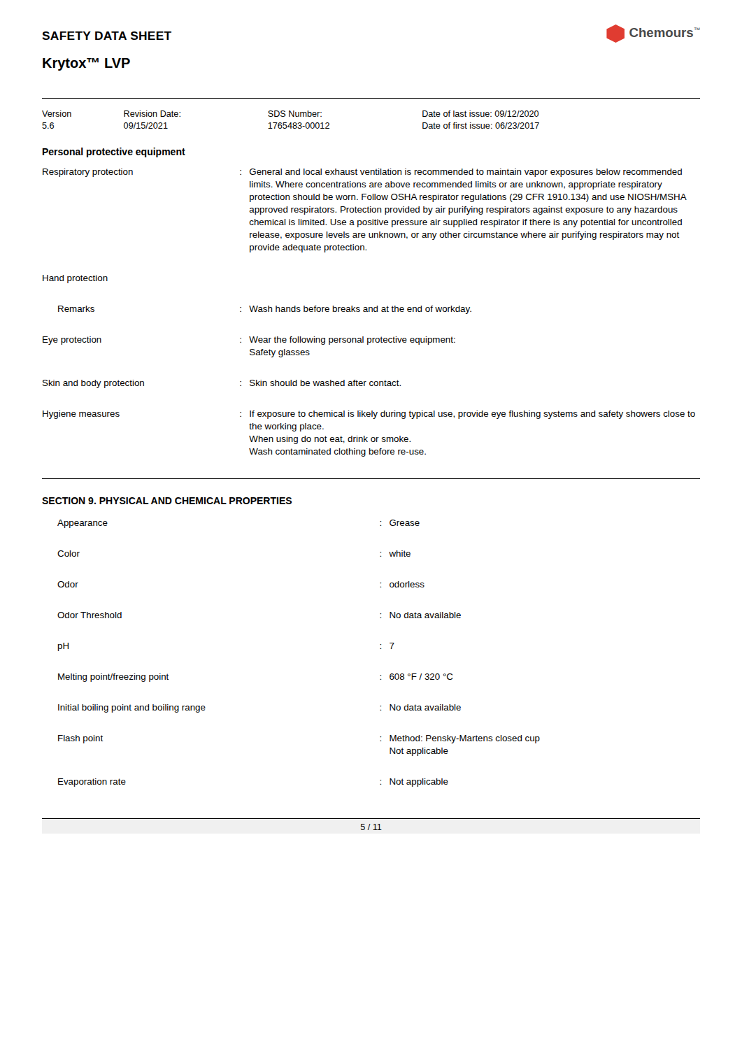SAFETY DATA SHEET
Chemours™
Krytox™ LVP
| Version 5.6 | Revision Date: 09/15/2021 | SDS Number: 1765483-00012 | Date of last issue: 09/12/2020 Date of first issue: 06/23/2017 |
Personal protective equipment
| Respiratory protection | : | General and local exhaust ventilation is recommended to maintain vapor exposures below recommended limits. Where concentrations are above recommended limits or are unknown, appropriate respiratory protection should be worn. Follow OSHA respirator regulations (29 CFR 1910.134) and use NIOSH/MSHA approved respirators. Protection provided by air purifying respirators against exposure to any hazardous chemical is limited. Use a positive pressure air supplied respirator if there is any potential for uncontrolled release, exposure levels are unknown, or any other circumstance where air purifying respirators may not provide adequate protection. |
| Hand protection | | |
| Remarks | : | Wash hands before breaks and at the end of workday. |
| Eye protection | : | Wear the following personal protective equipment: Safety glasses |
| Skin and body protection | : | Skin should be washed after contact. |
| Hygiene measures | : | If exposure to chemical is likely during typical use, provide eye flushing systems and safety showers close to the working place. When using do not eat, drink or smoke. Wash contaminated clothing before re-use. |
SECTION 9. PHYSICAL AND CHEMICAL PROPERTIES
| Appearance | : | Grease |
| Color | : | white |
| Odor | : | odorless |
| Odor Threshold | : | No data available |
| pH | : | 7 |
| Melting point/freezing point | : | 608 °F / 320 °C |
| Initial boiling point and boiling range | : | No data available |
| Flash point | : | Method: Pensky-Martens closed cup Not applicable |
| Evaporation rate | : | Not applicable |
5 / 11